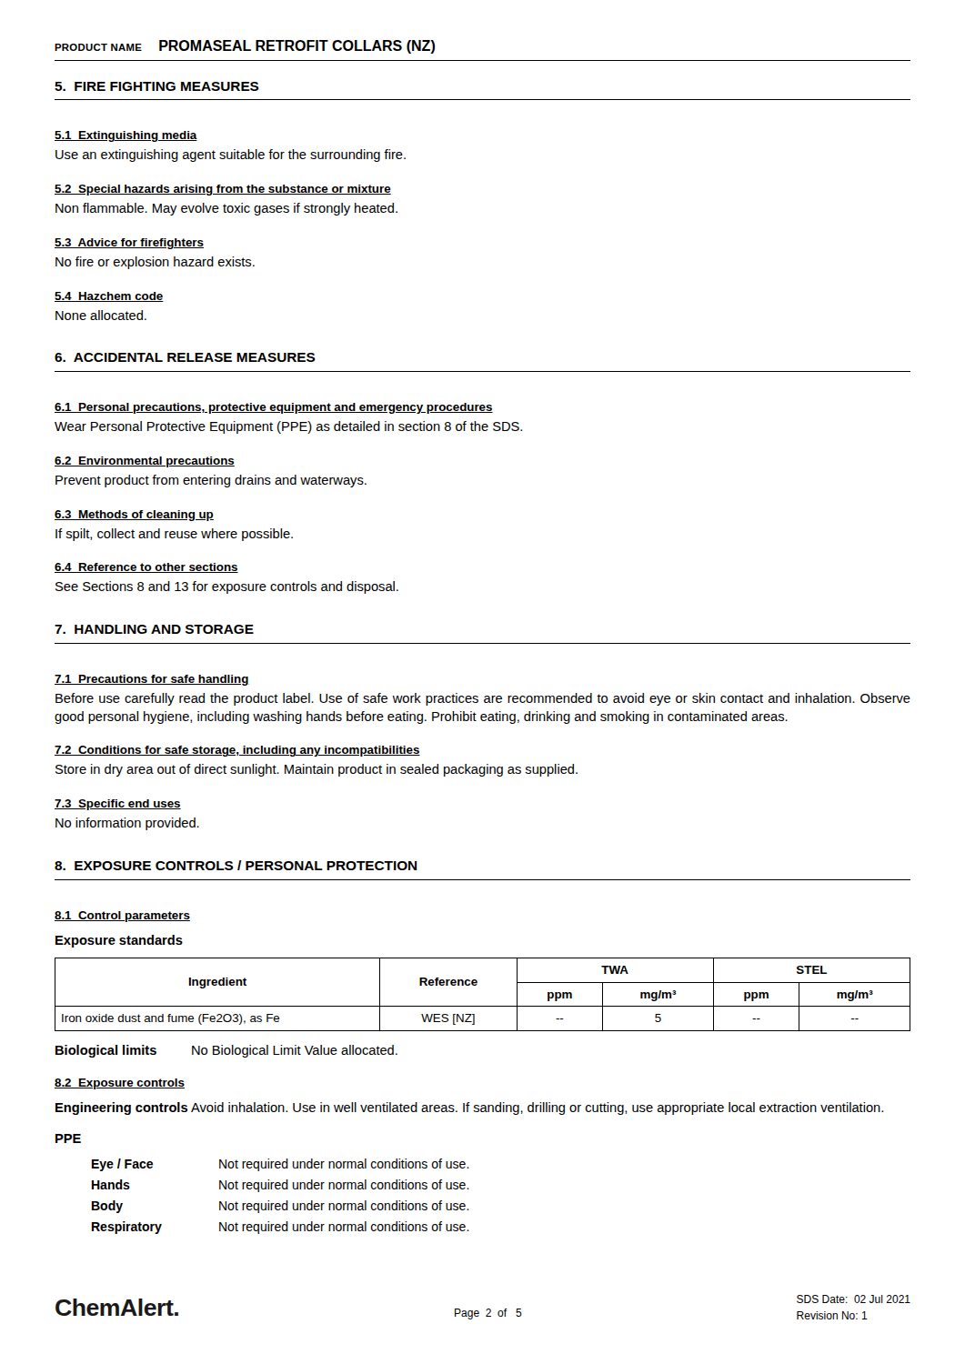PRODUCT NAME PROMASEAL RETROFIT COLLARS (NZ)
5. FIRE FIGHTING MEASURES
5.1 Extinguishing media
Use an extinguishing agent suitable for the surrounding fire.
5.2 Special hazards arising from the substance or mixture
Non flammable. May evolve toxic gases if strongly heated.
5.3 Advice for firefighters
No fire or explosion hazard exists.
5.4 Hazchem code
None allocated.
6. ACCIDENTAL RELEASE MEASURES
6.1 Personal precautions, protective equipment and emergency procedures
Wear Personal Protective Equipment (PPE) as detailed in section 8 of the SDS.
6.2 Environmental precautions
Prevent product from entering drains and waterways.
6.3 Methods of cleaning up
If spilt, collect and reuse where possible.
6.4 Reference to other sections
See Sections 8 and 13 for exposure controls and disposal.
7. HANDLING AND STORAGE
7.1 Precautions for safe handling
Before use carefully read the product label. Use of safe work practices are recommended to avoid eye or skin contact and inhalation. Observe good personal hygiene, including washing hands before eating. Prohibit eating, drinking and smoking in contaminated areas.
7.2 Conditions for safe storage, including any incompatibilities
Store in dry area out of direct sunlight. Maintain product in sealed packaging as supplied.
7.3 Specific end uses
No information provided.
8. EXPOSURE CONTROLS / PERSONAL PROTECTION
8.1 Control parameters
Exposure standards
| Ingredient | Reference | TWA | STEL |
| --- | --- | --- | --- |
| ppm | mg/m³ | ppm | mg/m³ |
| Iron oxide dust and fume (Fe2O3), as Fe | WES [NZ] | -- | 5 | -- | -- |
Biological limits
No Biological Limit Value allocated.
8.2 Exposure controls
Engineering controls
Avoid inhalation. Use in well ventilated areas. If sanding, drilling or cutting, use appropriate local extraction ventilation.
PPE
| Eye / Face | Not required under normal conditions of use. |
| Hands | Not required under normal conditions of use. |
| Body | Not required under normal conditions of use. |
| Respiratory | Not required under normal conditions of use. |
Chem Alert.
Page 2 of 5
SDS Date: 02 Jul 2021
Revision No: 1